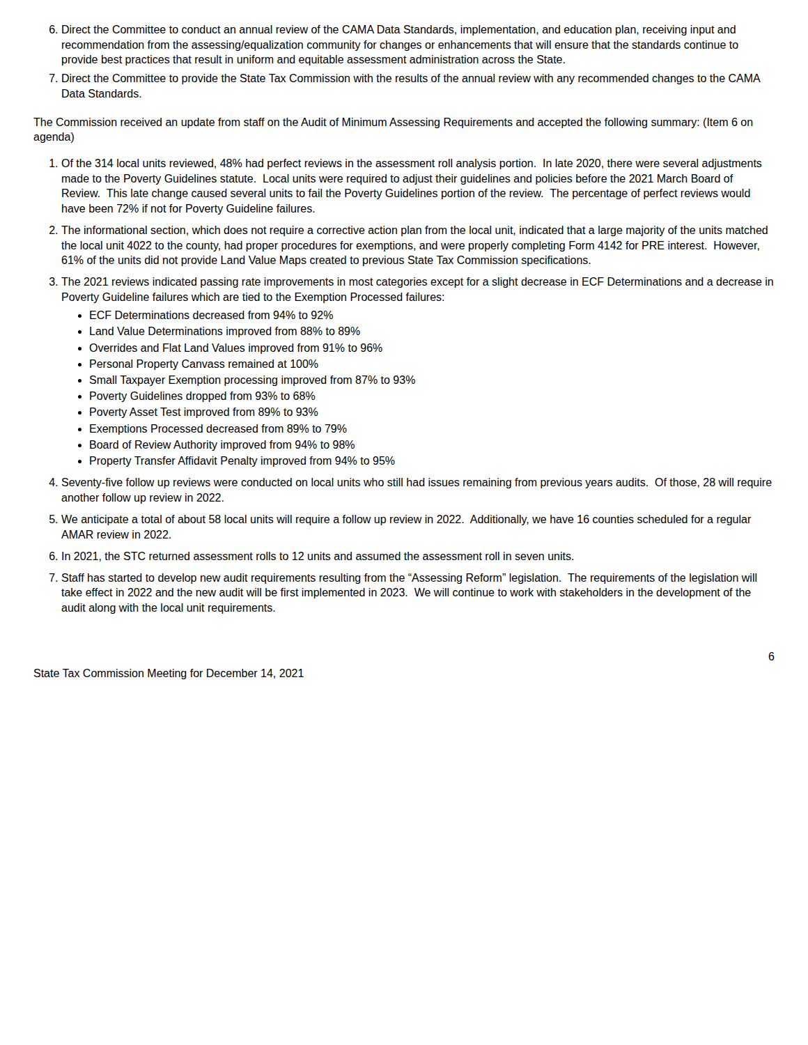Direct the Committee to conduct an annual review of the CAMA Data Standards, implementation, and education plan, receiving input and recommendation from the assessing/equalization community for changes or enhancements that will ensure that the standards continue to provide best practices that result in uniform and equitable assessment administration across the State.
Direct the Committee to provide the State Tax Commission with the results of the annual review with any recommended changes to the CAMA Data Standards.
The Commission received an update from staff on the Audit of Minimum Assessing Requirements and accepted the following summary: (Item 6 on agenda)
Of the 314 local units reviewed, 48% had perfect reviews in the assessment roll analysis portion. In late 2020, there were several adjustments made to the Poverty Guidelines statute. Local units were required to adjust their guidelines and policies before the 2021 March Board of Review. This late change caused several units to fail the Poverty Guidelines portion of the review. The percentage of perfect reviews would have been 72% if not for Poverty Guideline failures.
The informational section, which does not require a corrective action plan from the local unit, indicated that a large majority of the units matched the local unit 4022 to the county, had proper procedures for exemptions, and were properly completing Form 4142 for PRE interest. However, 61% of the units did not provide Land Value Maps created to previous State Tax Commission specifications.
The 2021 reviews indicated passing rate improvements in most categories except for a slight decrease in ECF Determinations and a decrease in Poverty Guideline failures which are tied to the Exemption Processed failures:
ECF Determinations decreased from 94% to 92%
Land Value Determinations improved from 88% to 89%
Overrides and Flat Land Values improved from 91% to 96%
Personal Property Canvass remained at 100%
Small Taxpayer Exemption processing improved from 87% to 93%
Poverty Guidelines dropped from 93% to 68%
Poverty Asset Test improved from 89% to 93%
Exemptions Processed decreased from 89% to 79%
Board of Review Authority improved from 94% to 98%
Property Transfer Affidavit Penalty improved from 94% to 95%
Seventy-five follow up reviews were conducted on local units who still had issues remaining from previous years audits. Of those, 28 will require another follow up review in 2022.
We anticipate a total of about 58 local units will require a follow up review in 2022. Additionally, we have 16 counties scheduled for a regular AMAR review in 2022.
In 2021, the STC returned assessment rolls to 12 units and assumed the assessment roll in seven units.
Staff has started to develop new audit requirements resulting from the “Assessing Reform” legislation. The requirements of the legislation will take effect in 2022 and the new audit will be first implemented in 2023. We will continue to work with stakeholders in the development of the audit along with the local unit requirements.
6
State Tax Commission Meeting for December 14, 2021